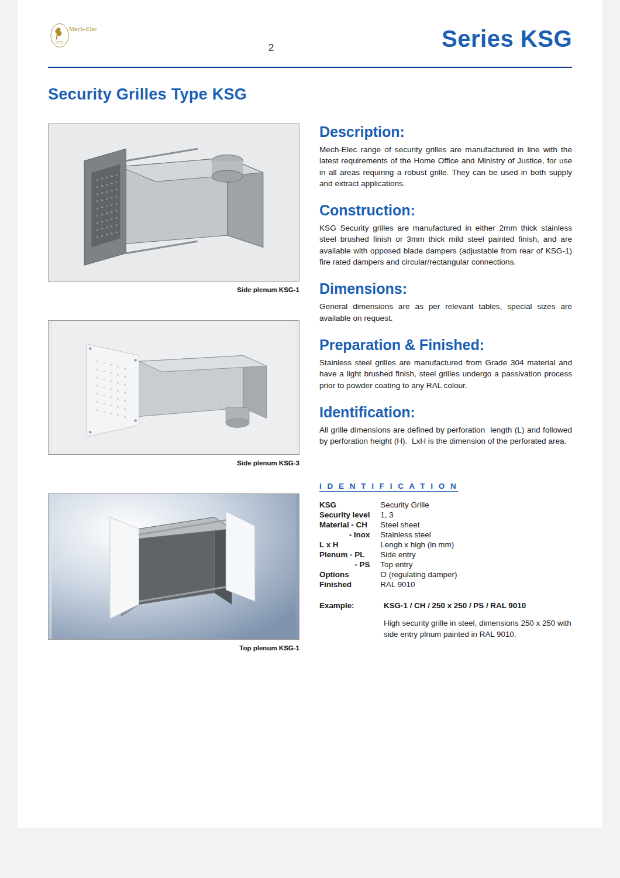Mech-Elec
2
Series KSG
Security Grilles Type KSG
Side plenum KSG-1
Side plenum KSG-3
Top plenum KSG-1
Description:
Mech-Elec range of security grilles are manufactured in line with the latest requirements of the Home Office and Ministry of Justice, for use in all areas requiring a robust grille. They can be used in both supply and extract applications.
Construction:
KSG Security grilles are manufactured in either 2mm thick stainless steel brushed finish or 3mm thick mild steel painted finish, and are available with opposed blade dampers (adjustable from rear of KSG-1) fire rated dampers and circular/rectangular connections.
Dimensions:
General dimensions are as per relevant tables, special sizes are available on request.
Preparation & Finished:
Stainless steel grilles are manufactured from Grade 304 material and have a light brushed finish, steel grilles undergo a passivation process prior to powder coating to any RAL colour.
Identification:
All grille dimensions are defined by perforation length (L) and followed by perforation height (H). LxH is the dimension of the perforated area.
I D E N T I F I C A T I O N
| KSG | Security Grille |
| Security level | 1, 3 |
| Material - CH | Steel sheet |
| - Inox | Stainless steel |
| L x H | Lengh x high (in mm) |
| Plenum - PL | Side entry |
| - PS | Top entry |
| Options | O (regulating damper) |
| Finished | RAL 9010 |
Example:
KSG-1 / CH / 250 x 250 / PS / RAL 9010
High security grille in steel, dimensions 250 x 250 with side entry plnum painted in RAL 9010.